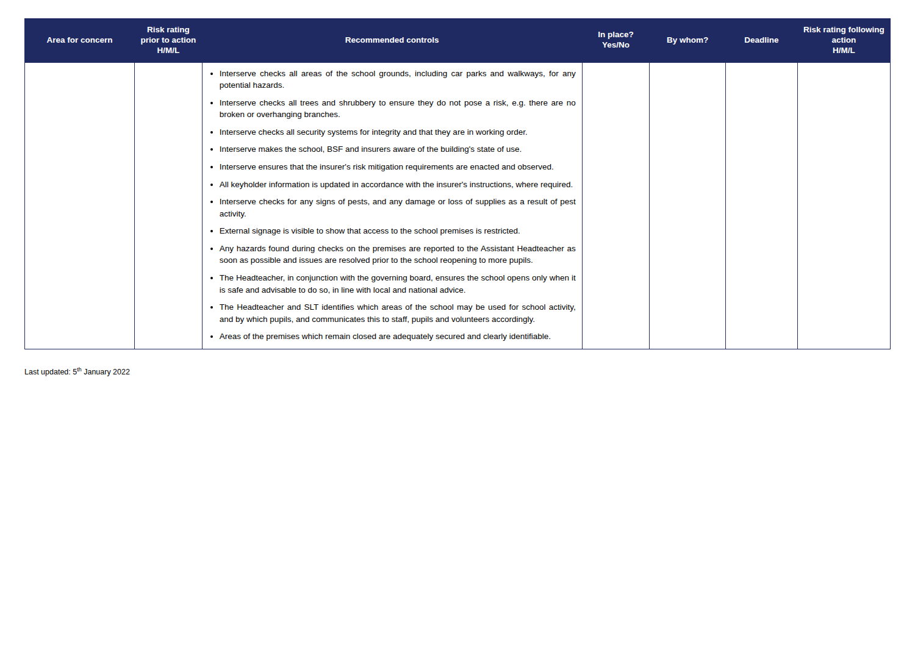| Area for concern | Risk rating prior to action H/M/L | Recommended controls | In place? Yes/No | By whom? | Deadline | Risk rating following action H/M/L |
| --- | --- | --- | --- | --- | --- | --- |
| | | Interserve checks all areas of the school grounds, including car parks and walkways, for any potential hazards. Interserve checks all trees and shrubbery to ensure they do not pose a risk, e.g. there are no broken or overhanging branches. Interserve checks all security systems for integrity and that they are in working order. Interserve makes the school, BSF and insurers aware of the building's state of use. Interserve ensures that the insurer's risk mitigation requirements are enacted and observed. All keyholder information is updated in accordance with the insurer's instructions, where required. Interserve checks for any signs of pests, and any damage or loss of supplies as a result of pest activity. External signage is visible to show that access to the school premises is restricted. Any hazards found during checks on the premises are reported to the Assistant Headteacher as soon as possible and issues are resolved prior to the school reopening to more pupils. The Headteacher, in conjunction with the governing board, ensures the school opens only when it is safe and advisable to do so, in line with local and national advice. The Headteacher and SLT identifies which areas of the school may be used for school activity, and by which pupils, and communicates this to staff, pupils and volunteers accordingly. Areas of the premises which remain closed are adequately secured and clearly identifiable. | | | | |
Last updated: 5th January 2022